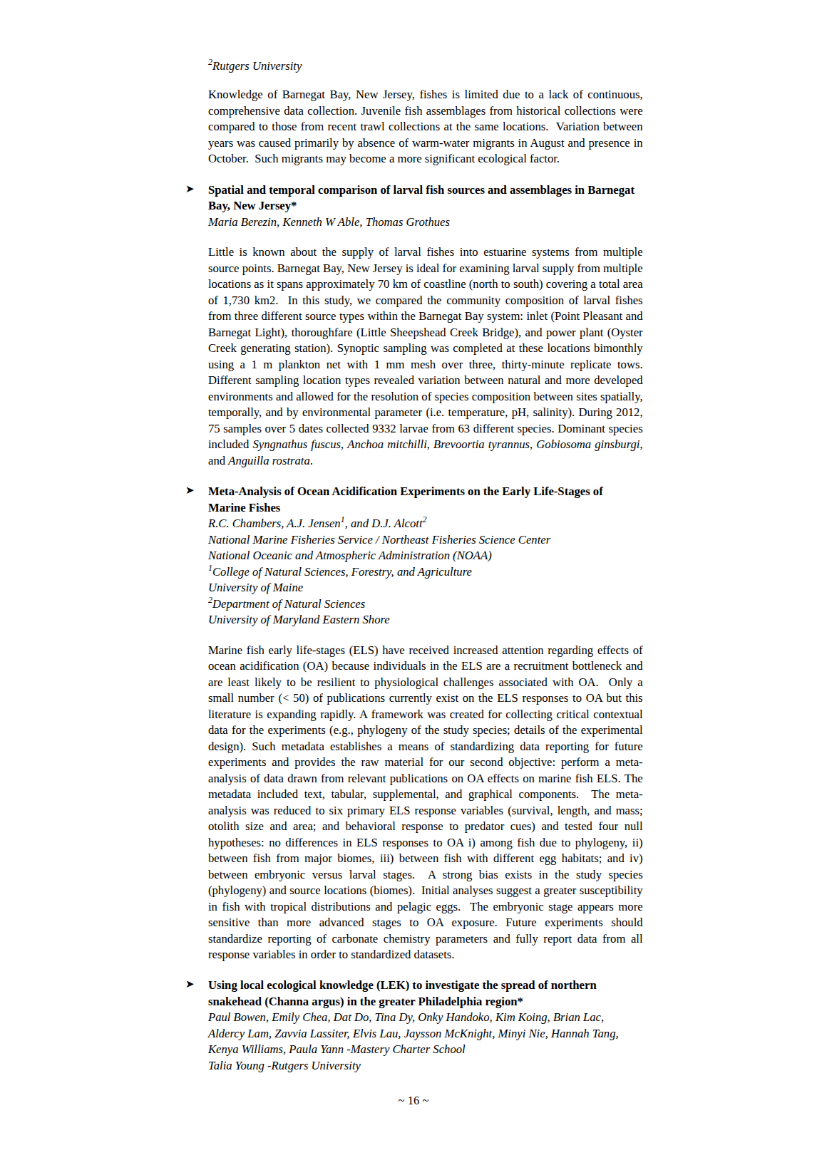2 Rutgers University
Knowledge of Barnegat Bay, New Jersey, fishes is limited due to a lack of continuous, comprehensive data collection. Juvenile fish assemblages from historical collections were compared to those from recent trawl collections at the same locations. Variation between years was caused primarily by absence of warm-water migrants in August and presence in October. Such migrants may become a more significant ecological factor.
➤
Spatial and temporal comparison of larval fish sources and assemblages in Barnegat Bay, New Jersey*
Maria Berezin, Kenneth W Able, Thomas Grothues
Little is known about the supply of larval fishes into estuarine systems from multiple source points. Barnegat Bay, New Jersey is ideal for examining larval supply from multiple locations as it spans approximately 70 km of coastline (north to south) covering a total area of 1,730 km2. In this study, we compared the community composition of larval fishes from three different source types within the Barnegat Bay system: inlet (Point Pleasant and Barnegat Light), thoroughfare (Little Sheepshead Creek Bridge), and power plant (Oyster Creek generating station). Synoptic sampling was completed at these locations bimonthly using a 1 m plankton net with 1 mm mesh over three, thirty-minute replicate tows. Different sampling location types revealed variation between natural and more developed environments and allowed for the resolution of species composition between sites spatially, temporally, and by environmental parameter (i.e. temperature, pH, salinity). During 2012, 75 samples over 5 dates collected 9332 larvae from 63 different species. Dominant species included Syngnathus fuscus, Anchoa mitchilli, Brevoortia tyrannus, Gobiosoma ginsburgi, and Anguilla rostrata.
➤
Meta-Analysis of Ocean Acidification Experiments on the Early Life-Stages of Marine Fishes
R.C. Chambers, A.J. Jensen1, and D.J. Alcott2 National Marine Fisheries Service / Northeast Fisheries Science Center National Oceanic and Atmospheric Administration (NOAA) 1 College of Natural Sciences, Forestry, and Agriculture University of Maine 2 Department of Natural Sciences University of Maryland Eastern Shore
Marine fish early life-stages (ELS) have received increased attention regarding effects of ocean acidification (OA) because individuals in the ELS are a recruitment bottleneck and are least likely to be resilient to physiological challenges associated with OA. Only a small number (< 50) of publications currently exist on the ELS responses to OA but this literature is expanding rapidly. A framework was created for collecting critical contextual data for the experiments (e.g., phylogeny of the study species; details of the experimental design). Such metadata establishes a means of standardizing data reporting for future experiments and provides the raw material for our second objective: perform a meta-analysis of data drawn from relevant publications on OA effects on marine fish ELS. The metadata included text, tabular, supplemental, and graphical components. The meta-analysis was reduced to six primary ELS response variables (survival, length, and mass; otolith size and area; and behavioral response to predator cues) and tested four null hypotheses: no differences in ELS responses to OA i) among fish due to phylogeny, ii) between fish from major biomes, iii) between fish with different egg habitats; and iv) between embryonic versus larval stages. A strong bias exists in the study species (phylogeny) and source locations (biomes). Initial analyses suggest a greater susceptibility in fish with tropical distributions and pelagic eggs. The embryonic stage appears more sensitive than more advanced stages to OA exposure. Future experiments should standardize reporting of carbonate chemistry parameters and fully report data from all response variables in order to standardized datasets.
➤
Using local ecological knowledge (LEK) to investigate the spread of northern snakehead (Channa argus) in the greater Philadelphia region*
Paul Bowen, Emily Chea, Dat Do, Tina Dy, Onky Handoko, Kim Koing, Brian Lac, Aldercy Lam, Zavvia Lassiter, Elvis Lau, Jaysson McKnight, Minyi Nie, Hannah Tang, Kenya Williams, Paula Yann -Mastery Charter School
Talia Young -Rutgers University
~ 16 ~